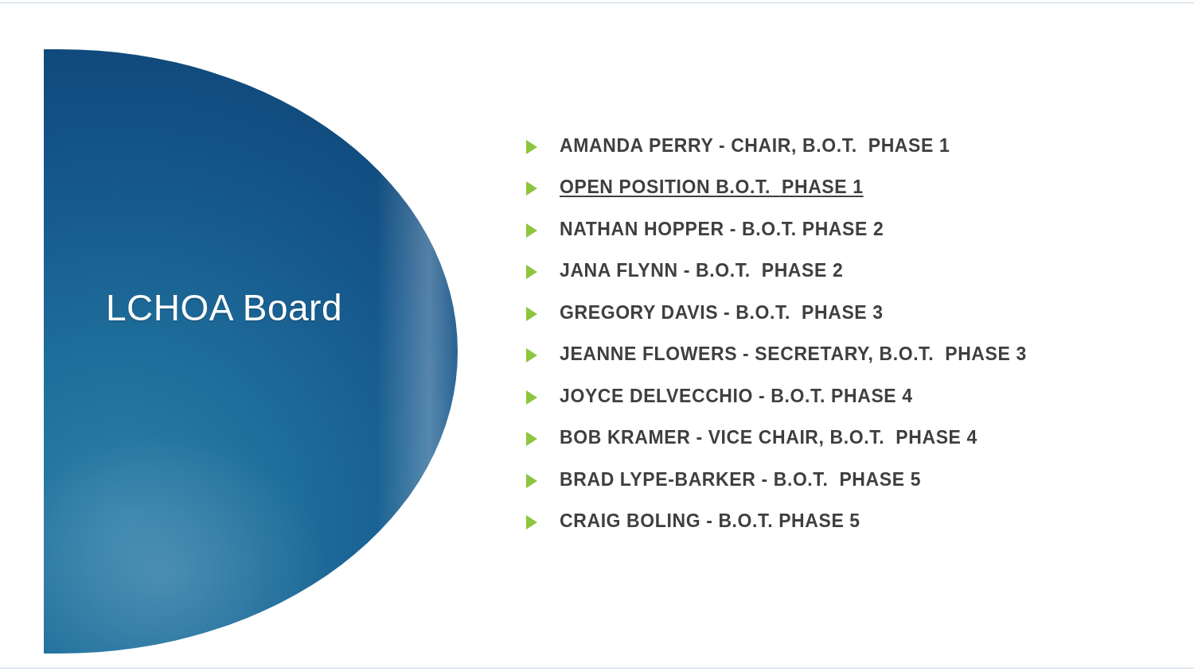LCHOA Board
Amanda Perry - Chair, B.O.T. Phase 1
Open Position B.O.T. Phase 1
Nathan Hopper - B.O.T. Phase 2
Jana Flynn - B.O.T. Phase 2
Gregory Davis - B.O.T. Phase 3
Jeanne Flowers - Secretary, B.O.T. Phase 3
Joyce Delvecchio - B.O.T. Phase 4
Bob Kramer - Vice Chair, B.O.T. Phase 4
Brad Lype-Barker - B.O.T. Phase 5
Craig Boling - B.O.T. Phase 5